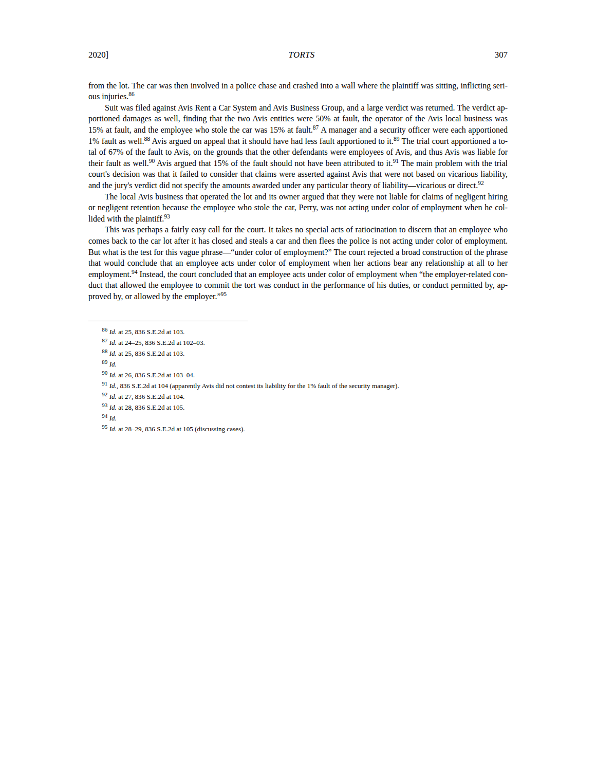2020] TORTS 307
from the lot. The car was then involved in a police chase and crashed into a wall where the plaintiff was sitting, inflicting serious injuries.86
Suit was filed against Avis Rent a Car System and Avis Business Group, and a large verdict was returned. The verdict apportioned damages as well, finding that the two Avis entities were 50% at fault, the operator of the Avis local business was 15% at fault, and the employee who stole the car was 15% at fault.87 A manager and a security officer were each apportioned 1% fault as well.88 Avis argued on appeal that it should have had less fault apportioned to it.89 The trial court apportioned a total of 67% of the fault to Avis, on the grounds that the other defendants were employees of Avis, and thus Avis was liable for their fault as well.90 Avis argued that 15% of the fault should not have been attributed to it.91 The main problem with the trial court's decision was that it failed to consider that claims were asserted against Avis that were not based on vicarious liability, and the jury's verdict did not specify the amounts awarded under any particular theory of liability—vicarious or direct.92
The local Avis business that operated the lot and its owner argued that they were not liable for claims of negligent hiring or negligent retention because the employee who stole the car, Perry, was not acting under color of employment when he collided with the plaintiff.93
This was perhaps a fairly easy call for the court. It takes no special acts of ratiocination to discern that an employee who comes back to the car lot after it has closed and steals a car and then flees the police is not acting under color of employment. But what is the test for this vague phrase—“under color of employment?” The court rejected a broad construction of the phrase that would conclude that an employee acts under color of employment when her actions bear any relationship at all to her employment.94 Instead, the court concluded that an employee acts under color of employment when “the employer-related conduct that allowed the employee to commit the tort was conduct in the performance of his duties, or conduct permitted by, approved by, or allowed by the employer.”95
86 Id. at 25, 836 S.E.2d at 103.
87 Id. at 24–25, 836 S.E.2d at 102–03.
88 Id. at 25, 836 S.E.2d at 103.
89 Id.
90 Id. at 26, 836 S.E.2d at 103–04.
91 Id., 836 S.E.2d at 104 (apparently Avis did not contest its liability for the 1% fault of the security manager).
92 Id. at 27, 836 S.E.2d at 104.
93 Id. at 28, 836 S.E.2d at 105.
94 Id.
95 Id. at 28–29, 836 S.E.2d at 105 (discussing cases).